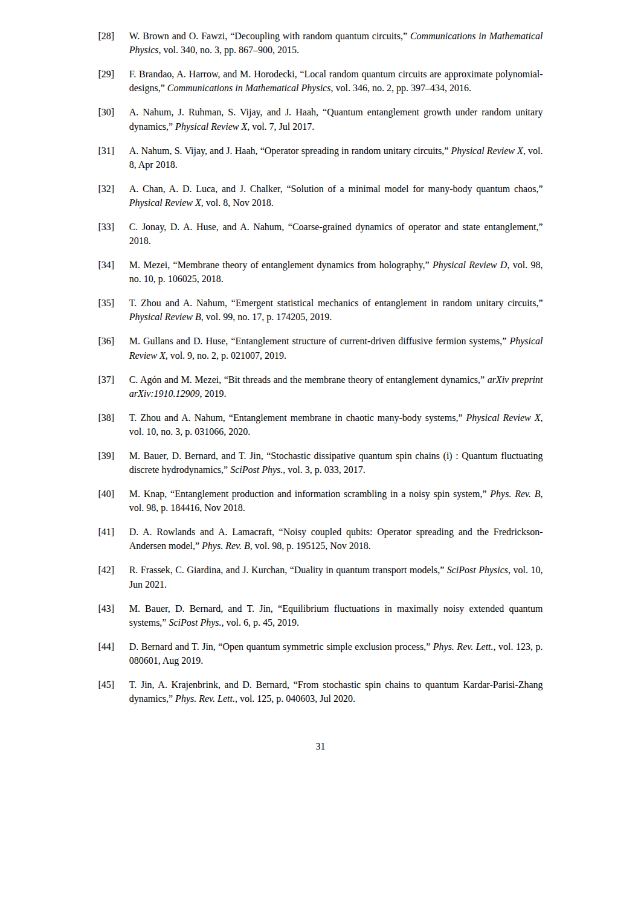[28] W. Brown and O. Fawzi, “Decoupling with random quantum circuits,” Communications in Mathematical Physics, vol. 340, no. 3, pp. 867–900, 2015.
[29] F. Brandao, A. Harrow, and M. Horodecki, “Local random quantum circuits are approximate polynomial-designs,” Communications in Mathematical Physics, vol. 346, no. 2, pp. 397–434, 2016.
[30] A. Nahum, J. Ruhman, S. Vijay, and J. Haah, “Quantum entanglement growth under random unitary dynamics,” Physical Review X, vol. 7, Jul 2017.
[31] A. Nahum, S. Vijay, and J. Haah, “Operator spreading in random unitary circuits,” Physical Review X, vol. 8, Apr 2018.
[32] A. Chan, A. D. Luca, and J. Chalker, “Solution of a minimal model for many-body quantum chaos,” Physical Review X, vol. 8, Nov 2018.
[33] C. Jonay, D. A. Huse, and A. Nahum, “Coarse-grained dynamics of operator and state entanglement,” 2018.
[34] M. Mezei, “Membrane theory of entanglement dynamics from holography,” Physical Review D, vol. 98, no. 10, p. 106025, 2018.
[35] T. Zhou and A. Nahum, “Emergent statistical mechanics of entanglement in random unitary circuits,” Physical Review B, vol. 99, no. 17, p. 174205, 2019.
[36] M. Gullans and D. Huse, “Entanglement structure of current-driven diffusive fermion systems,” Physical Review X, vol. 9, no. 2, p. 021007, 2019.
[37] C. Agón and M. Mezei, “Bit threads and the membrane theory of entanglement dynamics,” arXiv preprint arXiv:1910.12909, 2019.
[38] T. Zhou and A. Nahum, “Entanglement membrane in chaotic many-body systems,” Physical Review X, vol. 10, no. 3, p. 031066, 2020.
[39] M. Bauer, D. Bernard, and T. Jin, “Stochastic dissipative quantum spin chains (i) : Quantum fluctuating discrete hydrodynamics,” SciPost Phys., vol. 3, p. 033, 2017.
[40] M. Knap, “Entanglement production and information scrambling in a noisy spin system,” Phys. Rev. B, vol. 98, p. 184416, Nov 2018.
[41] D. A. Rowlands and A. Lamacraft, “Noisy coupled qubits: Operator spreading and the Fredrickson-Andersen model,” Phys. Rev. B, vol. 98, p. 195125, Nov 2018.
[42] R. Frassek, C. Giardina, and J. Kurchan, “Duality in quantum transport models,” SciPost Physics, vol. 10, Jun 2021.
[43] M. Bauer, D. Bernard, and T. Jin, “Equilibrium fluctuations in maximally noisy extended quantum systems,” SciPost Phys., vol. 6, p. 45, 2019.
[44] D. Bernard and T. Jin, “Open quantum symmetric simple exclusion process,” Phys. Rev. Lett., vol. 123, p. 080601, Aug 2019.
[45] T. Jin, A. Krajenbrink, and D. Bernard, “From stochastic spin chains to quantum Kardar-Parisi-Zhang dynamics,” Phys. Rev. Lett., vol. 125, p. 040603, Jul 2020.
31